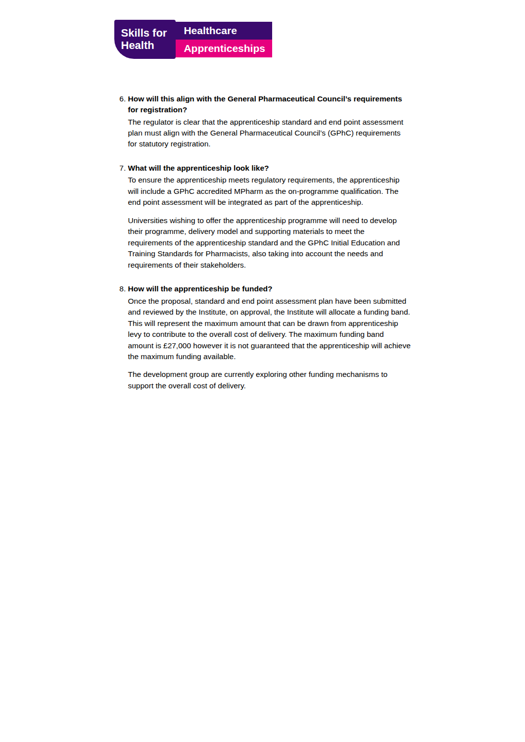Skills for Health
Healthcare Apprenticeships
How will this align with the General Pharmaceutical Council’s requirements for registration?
The regulator is clear that the apprenticeship standard and end point assessment plan must align with the General Pharmaceutical Council’s (GPhC) requirements for statutory registration.
What will the apprenticeship look like?
To ensure the apprenticeship meets regulatory requirements, the apprenticeship will include a GPhC accredited MPharm as the on-programme qualification. The end point assessment will be integrated as part of the apprenticeship.
Universities wishing to offer the apprenticeship programme will need to develop their programme, delivery model and supporting materials to meet the requirements of the apprenticeship standard and the GPhC Initial Education and Training Standards for Pharmacists, also taking into account the needs and requirements of their stakeholders.
How will the apprenticeship be funded?
Once the proposal, standard and end point assessment plan have been submitted and reviewed by the Institute, on approval, the Institute will allocate a funding band. This will represent the maximum amount that can be drawn from apprenticeship levy to contribute to the overall cost of delivery. The maximum funding band amount is £27,000 however it is not guaranteed that the apprenticeship will achieve the maximum funding available.
The development group are currently exploring other funding mechanisms to support the overall cost of delivery.